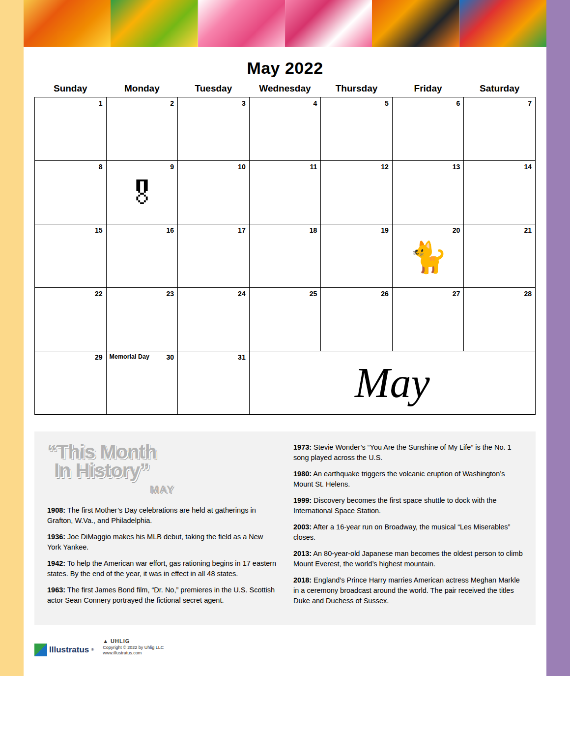May 2022
| Sunday | Monday | Tuesday | Wednesday | Thursday | Friday | Saturday |
| --- | --- | --- | --- | --- | --- | --- |
| 1 | 2 | 3 | 4 | 5 | 6 | 7 |
| 8 | 9 🎖 | 10 | 11 | 12 | 13 | 14 |
| 15 | 16 | 17 | 18 | 19 | 20 🐈 | 21 |
| 22 | 23 | 24 | 25 | 26 | 27 | 28 |
| 29 | Memorial Day 30 | 31 | May |
“This MonthIn History”
MAY
1908: The first Mother’s Day celebrations are held at gatherings in Grafton, W.Va., and Philadelphia.
1936: Joe DiMaggio makes his MLB debut, taking the field as a New York Yankee.
1942: To help the American war effort, gas rationing begins in 17 eastern states. By the end of the year, it was in effect in all 48 states.
1963: The first James Bond film, “Dr. No,” premieres in the U.S. Scottish actor Sean Connery portrayed the fictional secret agent.
1973: Stevie Wonder’s “You Are the Sunshine of My Life” is the No. 1 song played across the U.S.
1980: An earthquake triggers the volcanic eruption of Washington’s Mount St. Helens.
1999: Discovery becomes the first space shuttle to dock with the International Space Station.
2003: After a 16-year run on Broadway, the musical “Les Miserables” closes.
2013: An 80-year-old Japanese man becomes the oldest person to climb Mount Everest, the world’s highest mountain.
2018: England’s Prince Harry marries American actress Meghan Markle in a ceremony broadcast around the world. The pair received the titles Duke and Duchess of Sussex.
Illustratus®
▲ UHLIG
Copyright © 2022 by Uhlig LLC
www.illustratus.com